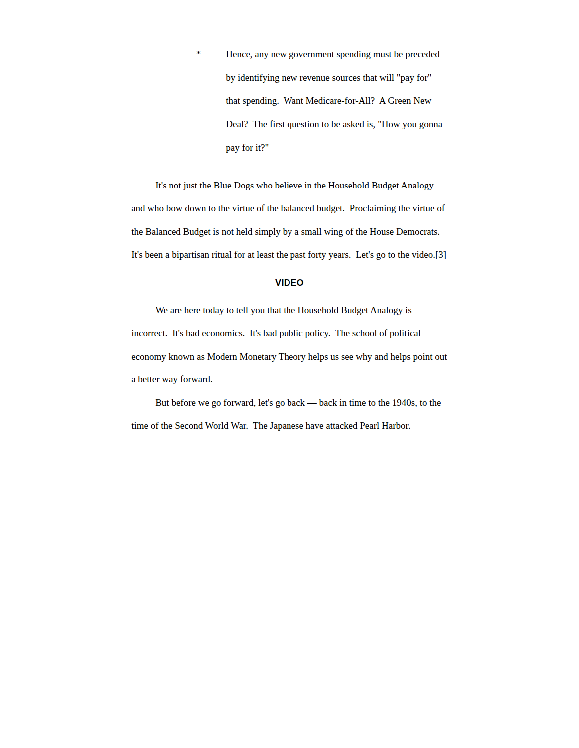*
Hence, any new government spending must be preceded by identifying new revenue sources that will "pay for" that spending. Want Medicare-for-All? A Green New Deal? The first question to be asked is, "How you gonna pay for it?"
It's not just the Blue Dogs who believe in the Household Budget Analogy and who bow down to the virtue of the balanced budget. Proclaiming the virtue of the Balanced Budget is not held simply by a small wing of the House Democrats. It's been a bipartisan ritual for at least the past forty years. Let's go to the video.[3]
VIDEO
We are here today to tell you that the Household Budget Analogy is incorrect. It's bad economics. It's bad public policy. The school of political economy known as Modern Monetary Theory helps us see why and helps point out a better way forward.
But before we go forward, let's go back — back in time to the 1940s, to the time of the Second World War. The Japanese have attacked Pearl Harbor.